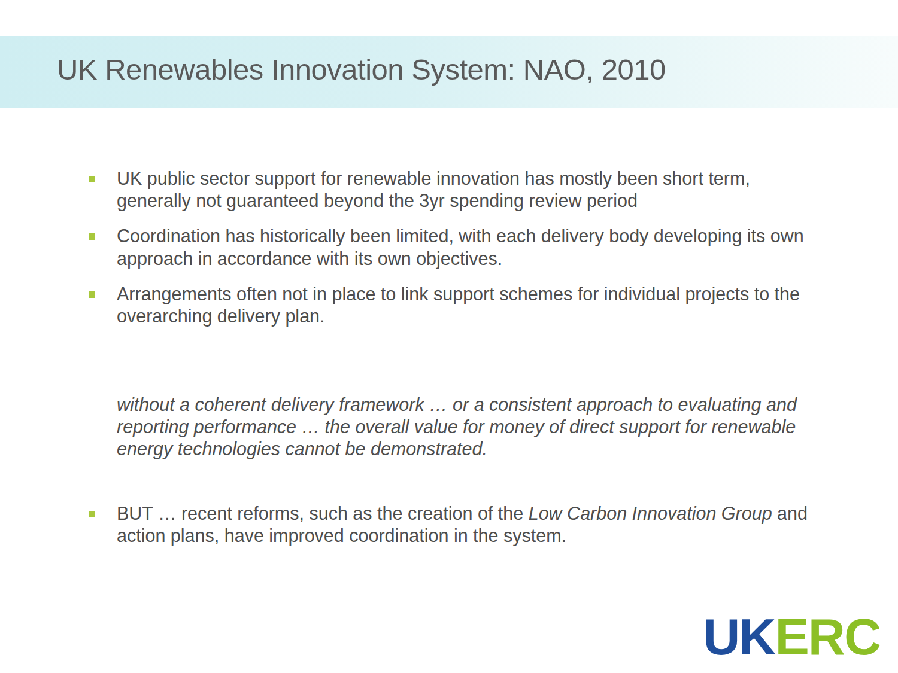UK Renewables Innovation System: NAO, 2010
UK public sector support for renewable innovation has mostly been short term, generally not guaranteed beyond the 3yr spending review period
Coordination has historically been limited, with each delivery body developing its own approach in accordance with its own objectives.
Arrangements often not in place to link support schemes for individual projects to the overarching delivery plan.
without a coherent delivery framework … or a consistent approach to evaluating and reporting performance … the overall value for money of direct support for renewable energy technologies cannot be demonstrated.
BUT … recent reforms, such as the creation of the Low Carbon Innovation Group and action plans, have improved coordination in the system.
UK ERC